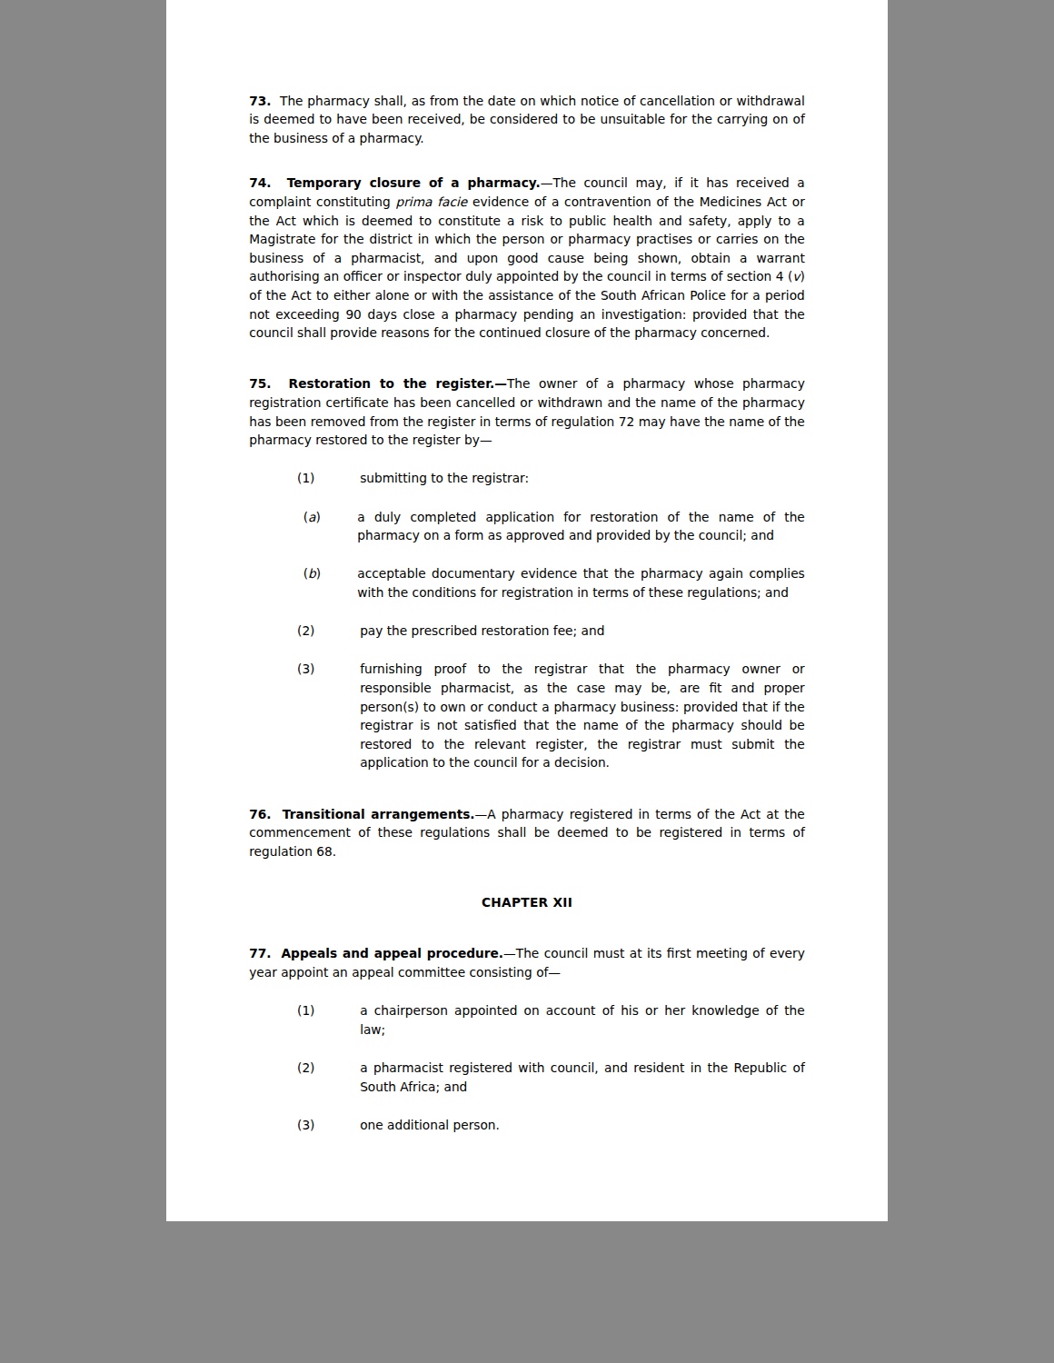73. The pharmacy shall, as from the date on which notice of cancellation or withdrawal is deemed to have been received, be considered to be unsuitable for the carrying on of the business of a pharmacy.
74. Temporary closure of a pharmacy.—The council may, if it has received a complaint constituting prima facie evidence of a contravention of the Medicines Act or the Act which is deemed to constitute a risk to public health and safety, apply to a Magistrate for the district in which the person or pharmacy practises or carries on the business of a pharmacist, and upon good cause being shown, obtain a warrant authorising an officer or inspector duly appointed by the council in terms of section 4 (v) of the Act to either alone or with the assistance of the South African Police for a period not exceeding 90 days close a pharmacy pending an investigation: provided that the council shall provide reasons for the continued closure of the pharmacy concerned.
75. Restoration to the register.—The owner of a pharmacy whose pharmacy registration certificate has been cancelled or withdrawn and the name of the pharmacy has been removed from the register in terms of regulation 72 may have the name of the pharmacy restored to the register by—
| (1) | submitting to the registrar: |
| ( a ) | a duly completed application for restoration of the name of the pharmacy on a form as approved and provided by the council; and |
| ( b ) | acceptable documentary evidence that the pharmacy again complies with the conditions for registration in terms of these regulations; and |
| (2) | pay the prescribed restoration fee; and |
| (3) | furnishing proof to the registrar that the pharmacy owner or responsible pharmacist, as the case may be, are fit and proper person(s) to own or conduct a pharmacy business: provided that if the registrar is not satisfied that the name of the pharmacy should be restored to the relevant register, the registrar must submit the application to the council for a decision. |
76. Transitional arrangements.—A pharmacy registered in terms of the Act at the commencement of these regulations shall be deemed to be registered in terms of regulation 68.
CHAPTER XII
77. Appeals and appeal procedure.—The council must at its first meeting of every year appoint an appeal committee consisting of—
| (1) | a chairperson appointed on account of his or her knowledge of the law; |
| (2) | a pharmacist registered with council, and resident in the Republic of South Africa; and |
| (3) | one additional person. |